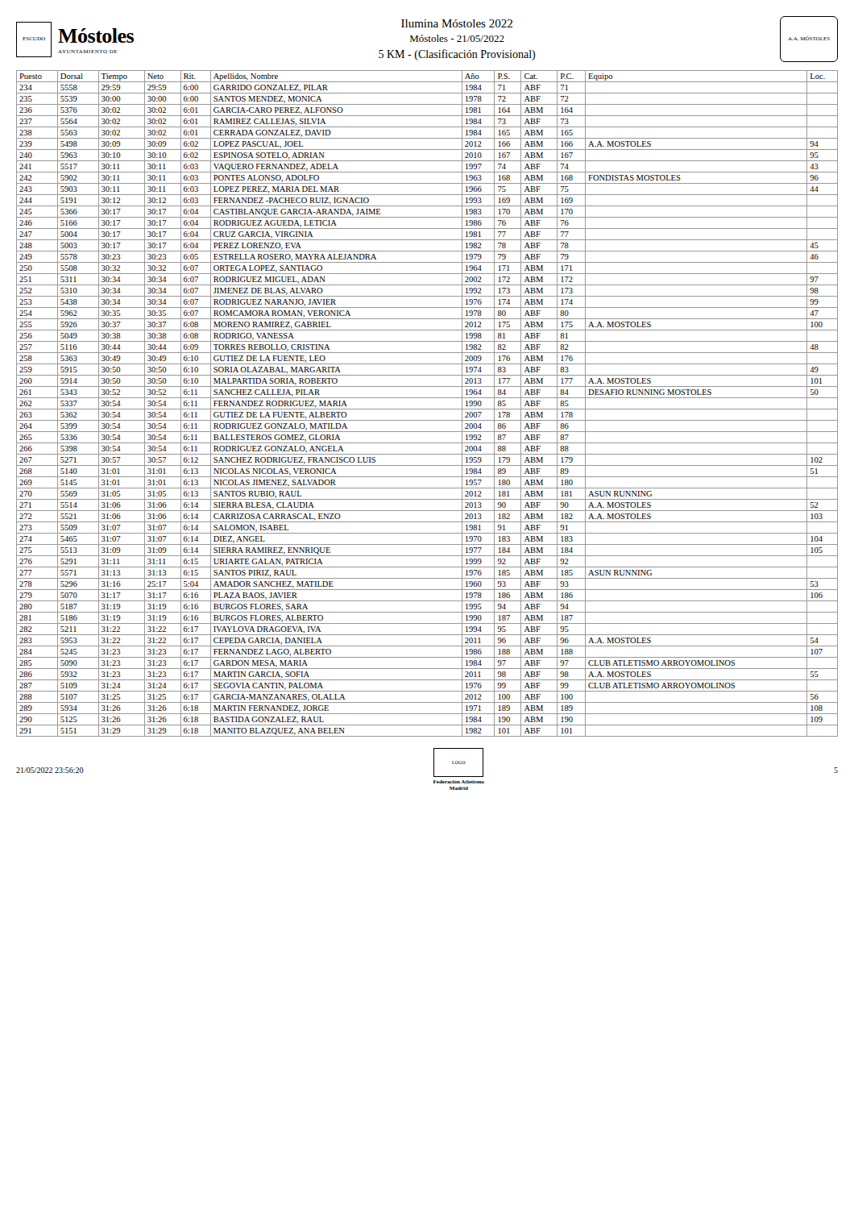ESCUDO
MóstolesAYUNTAMIENTO DE
Ilumina Móstoles 2022
Móstoles - 21/05/2022
5 KM - (Clasificación Provisional)
A.A. MÓSTOLES
| Puesto | Dorsal | Tiempo | Neto | Rit. | Apellidos, Nombre | Año | P.S. | Cat. | P.C. | Equipo | Loc. |
| --- | --- | --- | --- | --- | --- | --- | --- | --- | --- | --- | --- |
| 234 | 5558 | 29:59 | 29:59 | 6:00 | GARRIDO GONZALEZ, PILAR | 1984 | 71 | ABF | 71 | | |
| 235 | 5539 | 30:00 | 30:00 | 6:00 | SANTOS MENDEZ, MONICA | 1978 | 72 | ABF | 72 | | |
| 236 | 5376 | 30:02 | 30:02 | 6:01 | GARCIA-CARO PEREZ, ALFONSO | 1981 | 164 | ABM | 164 | | |
| 237 | 5564 | 30:02 | 30:02 | 6:01 | RAMIREZ CALLEJAS, SILVIA | 1984 | 73 | ABF | 73 | | |
| 238 | 5563 | 30:02 | 30:02 | 6:01 | CERRADA GONZALEZ, DAVID | 1984 | 165 | ABM | 165 | | |
| 239 | 5498 | 30:09 | 30:09 | 6:02 | LOPEZ PASCUAL, JOEL | 2012 | 166 | ABM | 166 | A.A. MOSTOLES | 94 |
| 240 | 5963 | 30:10 | 30:10 | 6:02 | ESPINOSA SOTELO, ADRIAN | 2010 | 167 | ABM | 167 | | 95 |
| 241 | 5517 | 30:11 | 30:11 | 6:03 | VAQUERO FERNANDEZ, ADELA | 1997 | 74 | ABF | 74 | | 43 |
| 242 | 5902 | 30:11 | 30:11 | 6:03 | PONTES ALONSO, ADOLFO | 1963 | 168 | ABM | 168 | FONDISTAS MOSTOLES | 96 |
| 243 | 5903 | 30:11 | 30:11 | 6:03 | LOPEZ PEREZ, MARIA DEL MAR | 1966 | 75 | ABF | 75 | | 44 |
| 244 | 5191 | 30:12 | 30:12 | 6:03 | FERNANDEZ -PACHECO RUIZ, IGNACIO | 1993 | 169 | ABM | 169 | | |
| 245 | 5366 | 30:17 | 30:17 | 6:04 | CASTIBLANQUE GARCIA-ARANDA, JAIME | 1983 | 170 | ABM | 170 | | |
| 246 | 5166 | 30:17 | 30:17 | 6:04 | RODRIGUEZ AGUEDA, LETICIA | 1986 | 76 | ABF | 76 | | |
| 247 | 5004 | 30:17 | 30:17 | 6:04 | CRUZ GARCIA, VIRGINIA | 1981 | 77 | ABF | 77 | | |
| 248 | 5003 | 30:17 | 30:17 | 6:04 | PEREZ LORENZO, EVA | 1982 | 78 | ABF | 78 | | 45 |
| 249 | 5578 | 30:23 | 30:23 | 6:05 | ESTRELLA ROSERO, MAYRA ALEJANDRA | 1979 | 79 | ABF | 79 | | 46 |
| 250 | 5508 | 30:32 | 30:32 | 6:07 | ORTEGA LOPEZ, SANTIAGO | 1964 | 171 | ABM | 171 | | |
| 251 | 5311 | 30:34 | 30:34 | 6:07 | RODRIGUEZ MIGUEL, ADAN | 2002 | 172 | ABM | 172 | | 97 |
| 252 | 5310 | 30:34 | 30:34 | 6:07 | JIMENEZ DE BLAS, ALVARO | 1992 | 173 | ABM | 173 | | 98 |
| 253 | 5438 | 30:34 | 30:34 | 6:07 | RODRIGUEZ NARANJO, JAVIER | 1976 | 174 | ABM | 174 | | 99 |
| 254 | 5962 | 30:35 | 30:35 | 6:07 | ROMCAMORA ROMAN, VERONICA | 1978 | 80 | ABF | 80 | | 47 |
| 255 | 5926 | 30:37 | 30:37 | 6:08 | MORENO RAMIREZ, GABRIEL | 2012 | 175 | ABM | 175 | A.A. MOSTOLES | 100 |
| 256 | 5049 | 30:38 | 30:38 | 6:08 | RODRIGO, VANESSA | 1998 | 81 | ABF | 81 | | |
| 257 | 5116 | 30:44 | 30:44 | 6:09 | TORRES REBOLLO, CRISTINA | 1982 | 82 | ABF | 82 | | 48 |
| 258 | 5363 | 30:49 | 30:49 | 6:10 | GUTIEZ DE LA FUENTE, LEO | 2009 | 176 | ABM | 176 | | |
| 259 | 5915 | 30:50 | 30:50 | 6:10 | SORIA OLAZABAL, MARGARITA | 1974 | 83 | ABF | 83 | | 49 |
| 260 | 5914 | 30:50 | 30:50 | 6:10 | MALPARTIDA SORIA, ROBERTO | 2013 | 177 | ABM | 177 | A.A. MOSTOLES | 101 |
| 261 | 5343 | 30:52 | 30:52 | 6:11 | SANCHEZ CALLEJA, PILAR | 1964 | 84 | ABF | 84 | DESAFIO RUNNING MOSTOLES | 50 |
| 262 | 5337 | 30:54 | 30:54 | 6:11 | FERNANDEZ RODRIGUEZ, MARIA | 1990 | 85 | ABF | 85 | | |
| 263 | 5362 | 30:54 | 30:54 | 6:11 | GUTIEZ DE LA FUENTE, ALBERTO | 2007 | 178 | ABM | 178 | | |
| 264 | 5399 | 30:54 | 30:54 | 6:11 | RODRIGUEZ GONZALO, MATILDA | 2004 | 86 | ABF | 86 | | |
| 265 | 5336 | 30:54 | 30:54 | 6:11 | BALLESTEROS GOMEZ, GLORIA | 1992 | 87 | ABF | 87 | | |
| 266 | 5398 | 30:54 | 30:54 | 6:11 | RODRIGUEZ GONZALO, ANGELA | 2004 | 88 | ABF | 88 | | |
| 267 | 5271 | 30:57 | 30:57 | 6:12 | SANCHEZ RODRIGUEZ, FRANCISCO LUIS | 1959 | 179 | ABM | 179 | | 102 |
| 268 | 5140 | 31:01 | 31:01 | 6:13 | NICOLAS NICOLAS, VERONICA | 1984 | 89 | ABF | 89 | | 51 |
| 269 | 5145 | 31:01 | 31:01 | 6:13 | NICOLAS JIMENEZ, SALVADOR | 1957 | 180 | ABM | 180 | | |
| 270 | 5569 | 31:05 | 31:05 | 6:13 | SANTOS RUBIO, RAUL | 2012 | 181 | ABM | 181 | ASUN RUNNING | |
| 271 | 5514 | 31:06 | 31:06 | 6:14 | SIERRA BLESA, CLAUDIA | 2013 | 90 | ABF | 90 | A.A. MOSTOLES | 52 |
| 272 | 5521 | 31:06 | 31:06 | 6:14 | CARRIZOSA CARRASCAL, ENZO | 2013 | 182 | ABM | 182 | A.A. MOSTOLES | 103 |
| 273 | 5509 | 31:07 | 31:07 | 6:14 | SALOMON, ISABEL | 1981 | 91 | ABF | 91 | | |
| 274 | 5465 | 31:07 | 31:07 | 6:14 | DIEZ, ANGEL | 1970 | 183 | ABM | 183 | | 104 |
| 275 | 5513 | 31:09 | 31:09 | 6:14 | SIERRA RAMIREZ, ENNRIQUE | 1977 | 184 | ABM | 184 | | 105 |
| 276 | 5291 | 31:11 | 31:11 | 6:15 | URIARTE GALAN, PATRICIA | 1999 | 92 | ABF | 92 | | |
| 277 | 5571 | 31:13 | 31:13 | 6:15 | SANTOS PIRIZ, RAUL | 1976 | 185 | ABM | 185 | ASUN RUNNING | |
| 278 | 5296 | 31:16 | 25:17 | 5:04 | AMADOR SANCHEZ, MATILDE | 1960 | 93 | ABF | 93 | | 53 |
| 279 | 5070 | 31:17 | 31:17 | 6:16 | PLAZA BAOS, JAVIER | 1978 | 186 | ABM | 186 | | 106 |
| 280 | 5187 | 31:19 | 31:19 | 6:16 | BURGOS FLORES, SARA | 1995 | 94 | ABF | 94 | | |
| 281 | 5186 | 31:19 | 31:19 | 6:16 | BURGOS FLORES, ALBERTO | 1990 | 187 | ABM | 187 | | |
| 282 | 5211 | 31:22 | 31:22 | 6:17 | IVAYLOVA DRAGOEVA, IVA | 1994 | 95 | ABF | 95 | | |
| 283 | 5953 | 31:22 | 31:22 | 6:17 | CEPEDA GARCIA, DANIELA | 2011 | 96 | ABF | 96 | A.A. MOSTOLES | 54 |
| 284 | 5245 | 31:23 | 31:23 | 6:17 | FERNANDEZ LAGO, ALBERTO | 1986 | 188 | ABM | 188 | | 107 |
| 285 | 5090 | 31:23 | 31:23 | 6:17 | GARDON MESA, MARIA | 1984 | 97 | ABF | 97 | CLUB ATLETISMO ARROYOMOLINOS | |
| 286 | 5932 | 31:23 | 31:23 | 6:17 | MARTIN GARCIA, SOFIA | 2011 | 98 | ABF | 98 | A.A. MOSTOLES | 55 |
| 287 | 5109 | 31:24 | 31:24 | 6:17 | SEGOVIA CANTIN, PALOMA | 1976 | 99 | ABF | 99 | CLUB ATLETISMO ARROYOMOLINOS | |
| 288 | 5107 | 31:25 | 31:25 | 6:17 | GARCIA-MANZANARES, OLALLA | 2012 | 100 | ABF | 100 | | 56 |
| 289 | 5934 | 31:26 | 31:26 | 6:18 | MARTIN FERNANDEZ, JORGE | 1971 | 189 | ABM | 189 | | 108 |
| 290 | 5125 | 31:26 | 31:26 | 6:18 | BASTIDA GONZALEZ, RAUL | 1984 | 190 | ABM | 190 | | 109 |
| 291 | 5151 | 31:29 | 31:29 | 6:18 | MANITO BLAZQUEZ, ANA BELEN | 1982 | 101 | ABF | 101 | | |
21/05/2022 23:56:20
LOGO
Federación Atletismo
Madrid
5